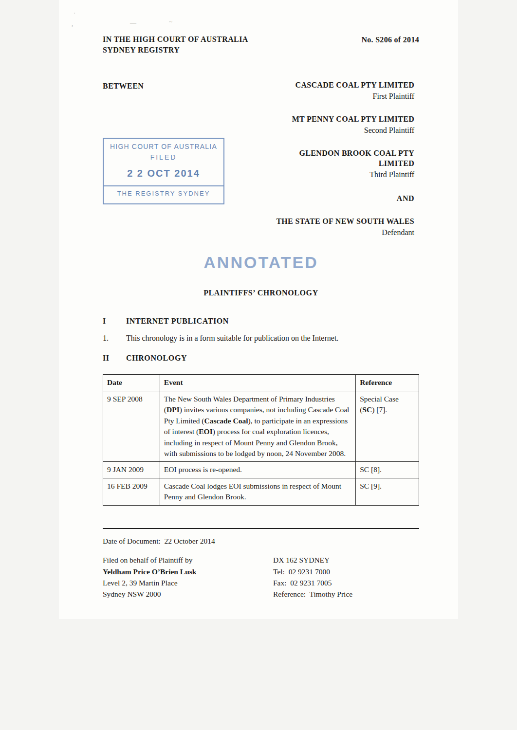· , — ~
IN THE HIGH COURT OF AUSTRALIA
SYDNEY REGISTRY
No. S206 of 2014
BETWEEN
HIGH COURT OF AUSTRALIA
FILED
2 2 OCT 2014
THE REGISTRY SYDNEY
CASCADE COAL PTY LIMITED
First Plaintiff
MT PENNY COAL PTY LIMITED
Second Plaintiff
GLENDON BROOK COAL PTY LIMITED
Third Plaintiff
AND
THE STATE OF NEW SOUTH WALES
Defendant
ANNOTATED
PLAINTIFFS’ CHRONOLOGY
IINTERNET PUBLICATION
1. This chronology is in a form suitable for publication on the Internet.
IICHRONOLOGY
| Date | Event | Reference |
| --- | --- | --- |
| 9 SEP 2008 | The New South Wales Department of Primary Industries ( DPI ) invites various companies, not including Cascade Coal Pty Limited ( Cascade Coal ), to participate in an expressions of interest ( EOI ) process for coal exploration licences, including in respect of Mount Penny and Glendon Brook, with submissions to be lodged by noon, 24 November 2008. | Special Case ( SC ) [7]. |
| 9 JAN 2009 | EOI process is re-opened. | SC [8]. |
| 16 FEB 2009 | Cascade Coal lodges EOI submissions in respect of Mount Penny and Glendon Brook. | SC [9]. |
Date of Document: 22 October 2014
Filed on behalf of Plaintiff by
Yeldham Price O’Brien Lusk
Level 2, 39 Martin Place
Sydney NSW 2000
DX 162 SYDNEY
Tel: 02 9231 7000
Fax: 02 9231 7005
Reference: Timothy Price